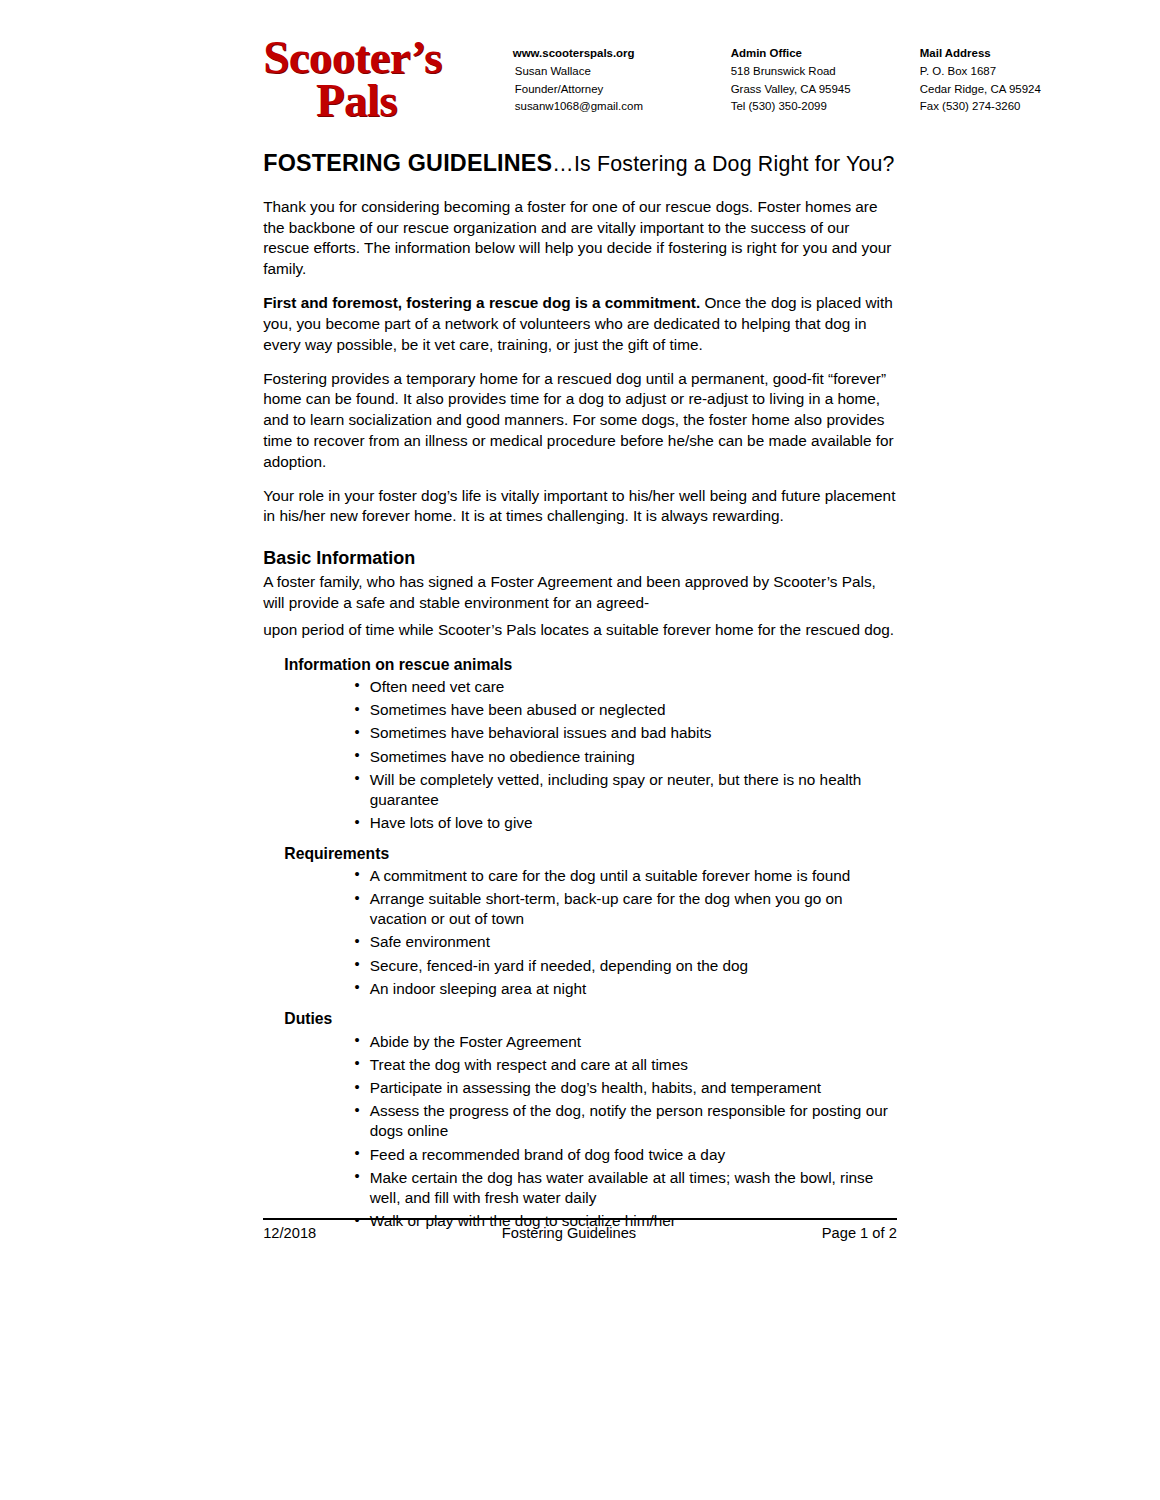Scooter’s Pals
www.scooterspals.org
Susan Wallace
Founder/Attorney
susanw1068@gmail.com
Admin Office
518 Brunswick Road
Grass Valley, CA 95945
Tel (530) 350-2099
Mail Address
P. O. Box 1687
Cedar Ridge, CA 95924
Fax (530) 274-3260
FOSTERING GUIDELINES…Is Fostering a Dog Right for You?
Thank you for considering becoming a foster for one of our rescue dogs. Foster homes are the backbone of our rescue organization and are vitally important to the success of our rescue efforts. The information below will help you decide if fostering is right for you and your family.
First and foremost, fostering a rescue dog is a commitment. Once the dog is placed with you, you become part of a network of volunteers who are dedicated to helping that dog in every way possible, be it vet care, training, or just the gift of time.
Fostering provides a temporary home for a rescued dog until a permanent, good-fit “forever” home can be found. It also provides time for a dog to adjust or re-adjust to living in a home, and to learn socialization and good manners. For some dogs, the foster home also provides time to recover from an illness or medical procedure before he/she can be made available for adoption.
Your role in your foster dog’s life is vitally important to his/her well being and future placement in his/her new forever home. It is at times challenging. It is always rewarding.
Basic Information
A foster family, who has signed a Foster Agreement and been approved by Scooter’s Pals, will provide a safe and stable environment for an agreed-
upon period of time while Scooter’s Pals locates a suitable forever home for the rescued dog.
Information on rescue animals
Often need vet care
Sometimes have been abused or neglected
Sometimes have behavioral issues and bad habits
Sometimes have no obedience training
Will be completely vetted, including spay or neuter, but there is no health guarantee
Have lots of love to give
Requirements
A commitment to care for the dog until a suitable forever home is found
Arrange suitable short-term, back-up care for the dog when you go on vacation or out of town
Safe environment
Secure, fenced-in yard if needed, depending on the dog
An indoor sleeping area at night
Duties
Abide by the Foster Agreement
Treat the dog with respect and care at all times
Participate in assessing the dog’s health, habits, and temperament
Assess the progress of the dog, notify the person responsible for posting our dogs online
Feed a recommended brand of dog food twice a day
Make certain the dog has water available at all times; wash the bowl, rinse well, and fill with fresh water daily
Walk or play with the dog to socialize him/her
12/2018
Fostering Guidelines
Page 1 of 2